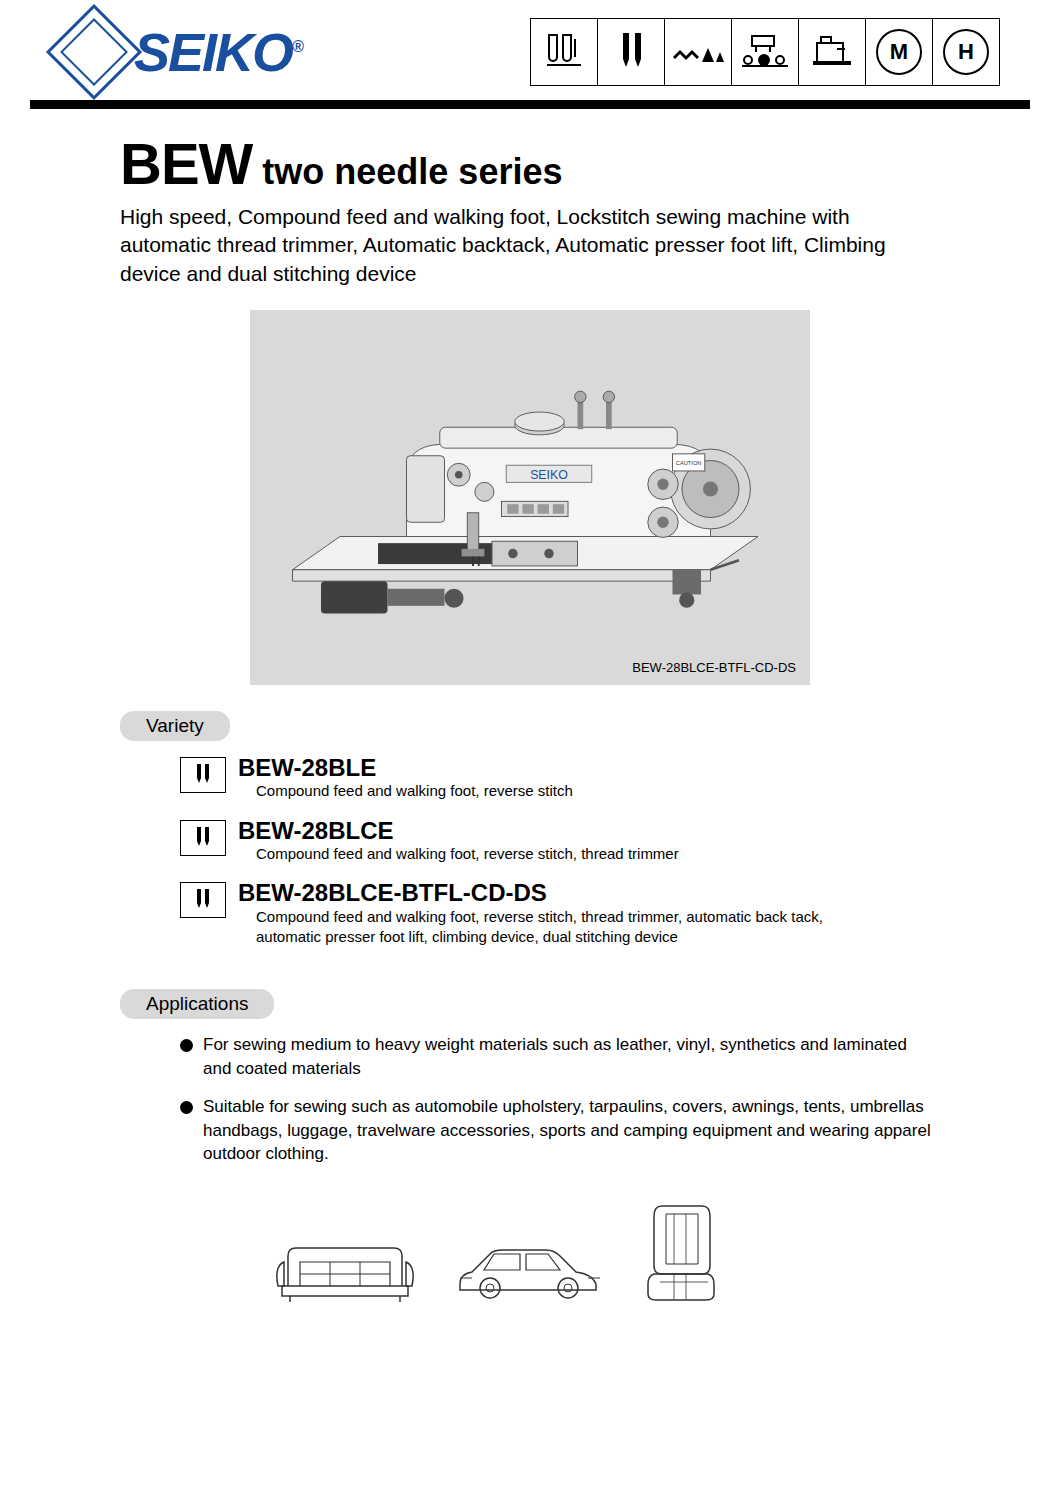SEIKO®
M
H
BEW two needle series
High speed, Compound feed and walking foot, Lockstitch sewing machine with automatic thread trimmer, Automatic backtack, Automatic presser foot lift, Climbing device and dual stitching device
SEIKO CAUTION
BEW-28BLCE-BTFL-CD-DS
Variety
BEW-28BLE
Compound feed and walking foot, reverse stitch
BEW-28BLCE
Compound feed and walking foot, reverse stitch, thread trimmer
BEW-28BLCE-BTFL-CD-DS
Compound feed and walking foot, reverse stitch, thread trimmer, automatic back tack,
automatic presser foot lift, climbing device, dual stitching device
Applications
For sewing medium to heavy weight materials such as leather, vinyl, synthetics and laminated and coated materials
Suitable for sewing such as automobile upholstery, tarpaulins, covers, awnings, tents, umbrellas handbags, luggage, travelware accessories, sports and camping equipment and wearing apparel outdoor clothing.